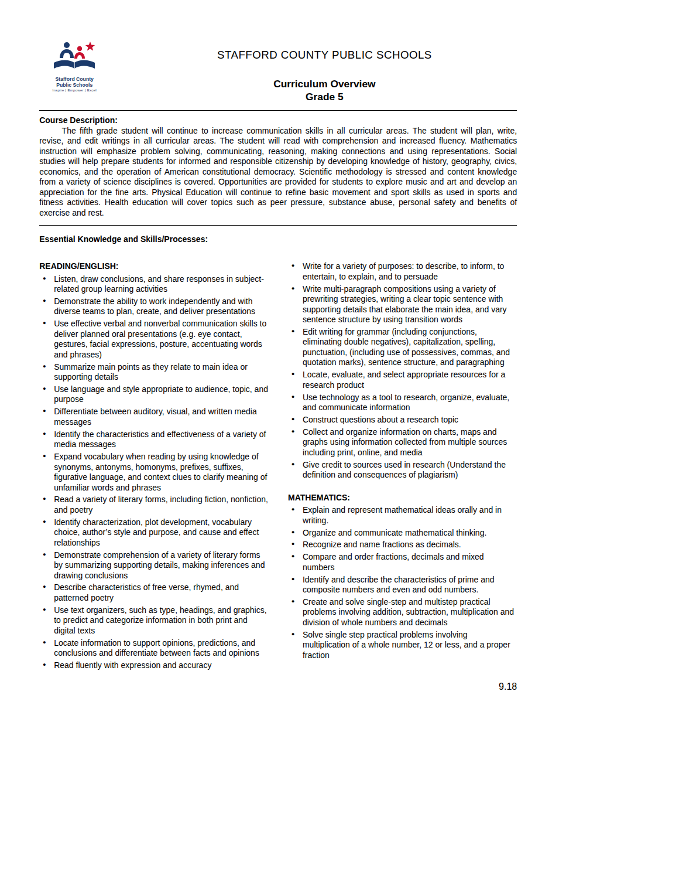Stafford County
Public Schools
Inspire | Empower | Excel
STAFFORD COUNTY PUBLIC SCHOOLS
Curriculum Overview
Grade 5
Course Description:
The fifth grade student will continue to increase communication skills in all curricular areas. The student will plan, write, revise, and edit writings in all curricular areas. The student will read with comprehension and increased fluency. Mathematics instruction will emphasize problem solving, communicating, reasoning, making connections and using representations. Social studies will help prepare students for informed and responsible citizenship by developing knowledge of history, geography, civics, economics, and the operation of American constitutional democracy. Scientific methodology is stressed and content knowledge from a variety of science disciplines is covered. Opportunities are provided for students to explore music and art and develop an appreciation for the fine arts. Physical Education will continue to refine basic movement and sport skills as used in sports and fitness activities. Health education will cover topics such as peer pressure, substance abuse, personal safety and benefits of exercise and rest.
Essential Knowledge and Skills/Processes:
READING/ENGLISH:
Listen, draw conclusions, and share responses in subject-related group learning activities
Demonstrate the ability to work independently and with diverse teams to plan, create, and deliver presentations
Use effective verbal and nonverbal communication skills to deliver planned oral presentations (e.g. eye contact, gestures, facial expressions, posture, accentuating words and phrases)
Summarize main points as they relate to main idea or supporting details
Use language and style appropriate to audience, topic, and purpose
Differentiate between auditory, visual, and written media messages
Identify the characteristics and effectiveness of a variety of media messages
Expand vocabulary when reading by using knowledge of synonyms, antonyms, homonyms, prefixes, suffixes, figurative language, and context clues to clarify meaning of unfamiliar words and phrases
Read a variety of literary forms, including fiction, nonfiction, and poetry
Identify characterization, plot development, vocabulary choice, author’s style and purpose, and cause and effect relationships
Demonstrate comprehension of a variety of literary forms by summarizing supporting details, making inferences and drawing conclusions
Describe characteristics of free verse, rhymed, and patterned poetry
Use text organizers, such as type, headings, and graphics, to predict and categorize information in both print and digital texts
Locate information to support opinions, predictions, and conclusions and differentiate between facts and opinions
Read fluently with expression and accuracy
Write for a variety of purposes: to describe, to inform, to entertain, to explain, and to persuade
Write multi-paragraph compositions using a variety of prewriting strategies, writing a clear topic sentence with supporting details that elaborate the main idea, and vary sentence structure by using transition words
Edit writing for grammar (including conjunctions, eliminating double negatives), capitalization, spelling, punctuation, (including use of possessives, commas, and quotation marks), sentence structure, and paragraphing
Locate, evaluate, and select appropriate resources for a research product
Use technology as a tool to research, organize, evaluate, and communicate information
Construct questions about a research topic
Collect and organize information on charts, maps and graphs using information collected from multiple sources including print, online, and media
Give credit to sources used in research (Understand the definition and consequences of plagiarism)
MATHEMATICS:
Explain and represent mathematical ideas orally and in writing.
Organize and communicate mathematical thinking.
Recognize and name fractions as decimals.
Compare and order fractions, decimals and mixed numbers
Identify and describe the characteristics of prime and composite numbers and even and odd numbers.
Create and solve single-step and multistep practical problems involving addition, subtraction, multiplication and division of whole numbers and decimals
Solve single step practical problems involving multiplication of a whole number, 12 or less, and a proper fraction
9.18